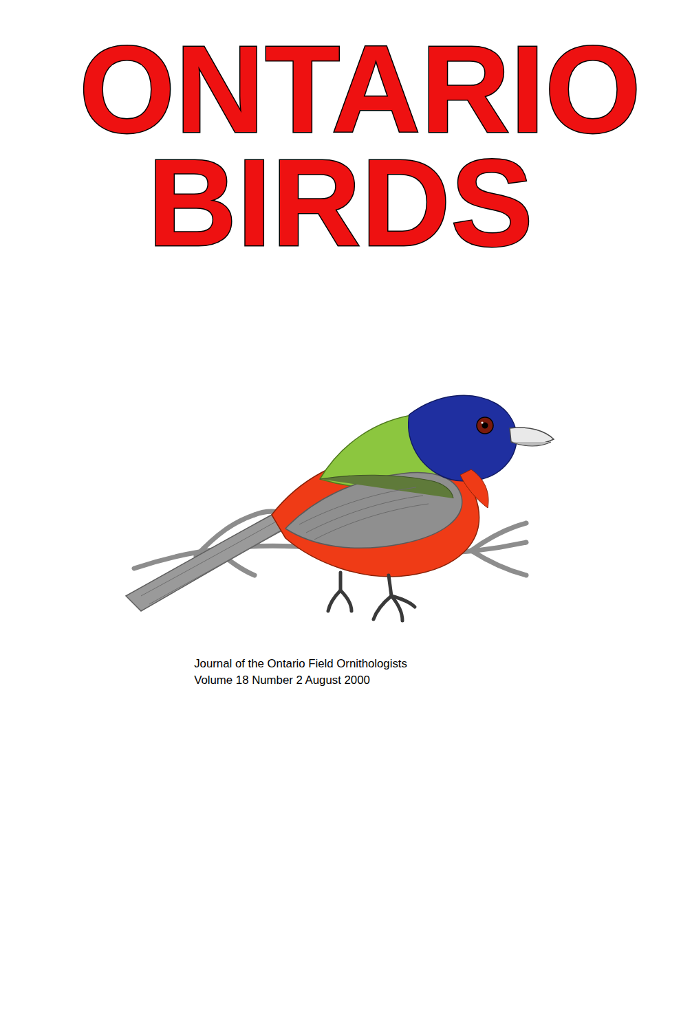Ontario Birds
Painted Bunting perched on a branch Illustration of a male Painted Bunting with a blue head, green back, red underparts and grey wings and tail, perched on a bare grey twig.
Journal of the Ontario Field Ornithologists
Volume 18 Number 2 August 2000